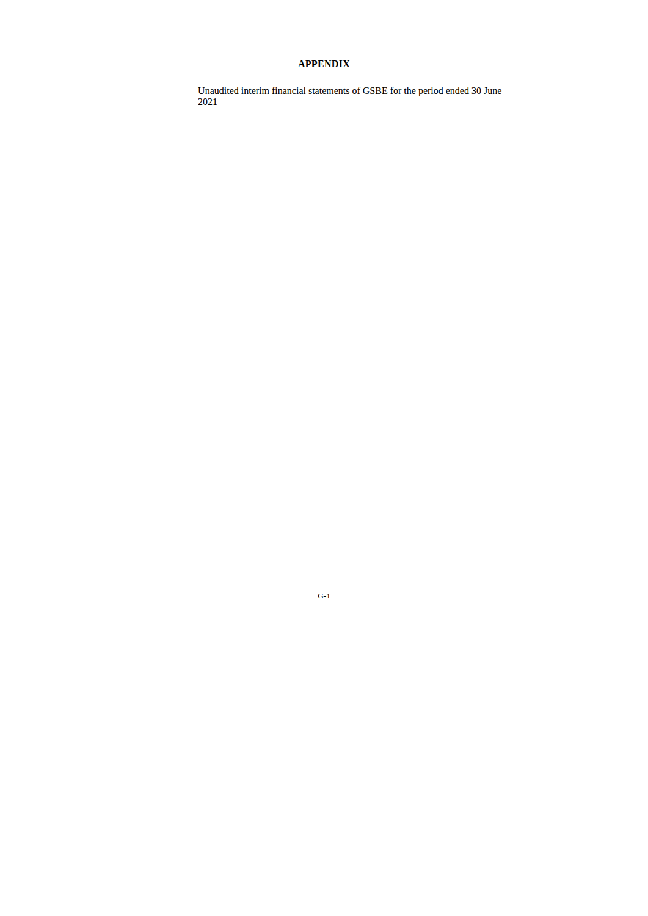APPENDIX
Unaudited interim financial statements of GSBE for the period ended 30 June 2021
G-1